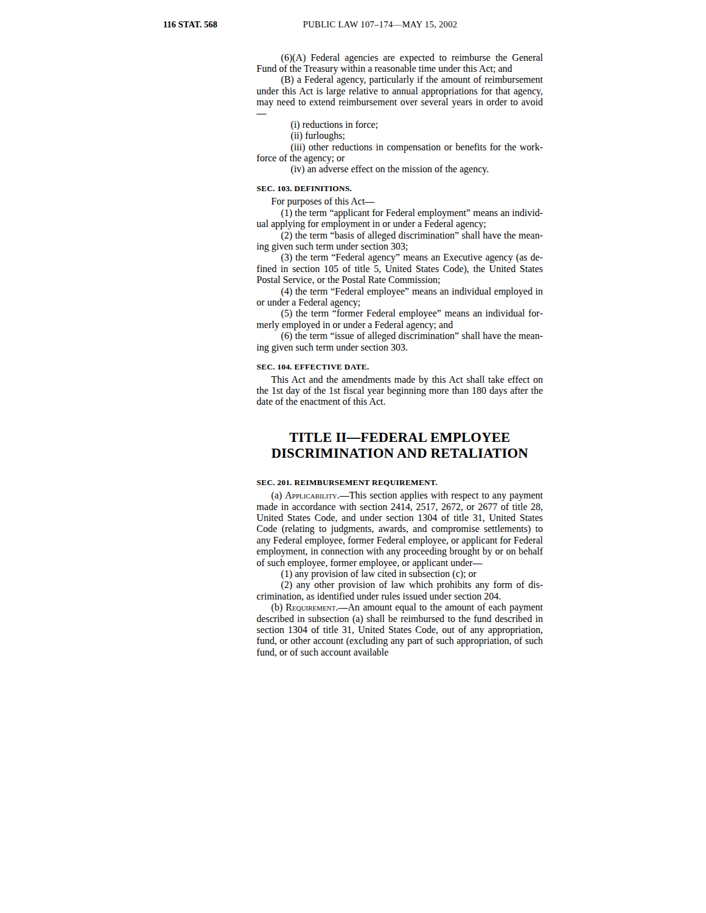116 STAT. 568 PUBLIC LAW 107–174—MAY 15, 2002
(6)(A) Federal agencies are expected to reimburse the General Fund of the Treasury within a reasonable time under this Act; and
(B) a Federal agency, particularly if the amount of reimbursement under this Act is large relative to annual appropriations for that agency, may need to extend reimbursement over several years in order to avoid—
(i) reductions in force;
(ii) furloughs;
(iii) other reductions in compensation or benefits for the workforce of the agency; or
(iv) an adverse effect on the mission of the agency.
SEC. 103. DEFINITIONS.
For purposes of this Act—
(1) the term “applicant for Federal employment” means an individual applying for employment in or under a Federal agency;
(2) the term “basis of alleged discrimination” shall have the meaning given such term under section 303;
(3) the term “Federal agency” means an Executive agency (as defined in section 105 of title 5, United States Code), the United States Postal Service, or the Postal Rate Commission;
(4) the term “Federal employee” means an individual employed in or under a Federal agency;
(5) the term “former Federal employee” means an individual formerly employed in or under a Federal agency; and
(6) the term “issue of alleged discrimination” shall have the meaning given such term under section 303.
SEC. 104. EFFECTIVE DATE.
This Act and the amendments made by this Act shall take effect on the 1st day of the 1st fiscal year beginning more than 180 days after the date of the enactment of this Act.
TITLE II—FEDERAL EMPLOYEE
DISCRIMINATION AND RETALIATION
SEC. 201. REIMBURSEMENT REQUIREMENT.
(a) Applicability.—This section applies with respect to any payment made in accordance with section 2414, 2517, 2672, or 2677 of title 28, United States Code, and under section 1304 of title 31, United States Code (relating to judgments, awards, and compromise settlements) to any Federal employee, former Federal employee, or applicant for Federal employment, in connection with any proceeding brought by or on behalf of such employee, former employee, or applicant under—
(1) any provision of law cited in subsection (c); or
(2) any other provision of law which prohibits any form of discrimination, as identified under rules issued under section 204.
(b) Requirement.—An amount equal to the amount of each payment described in subsection (a) shall be reimbursed to the fund described in section 1304 of title 31, United States Code, out of any appropriation, fund, or other account (excluding any part of such appropriation, of such fund, or of such account available